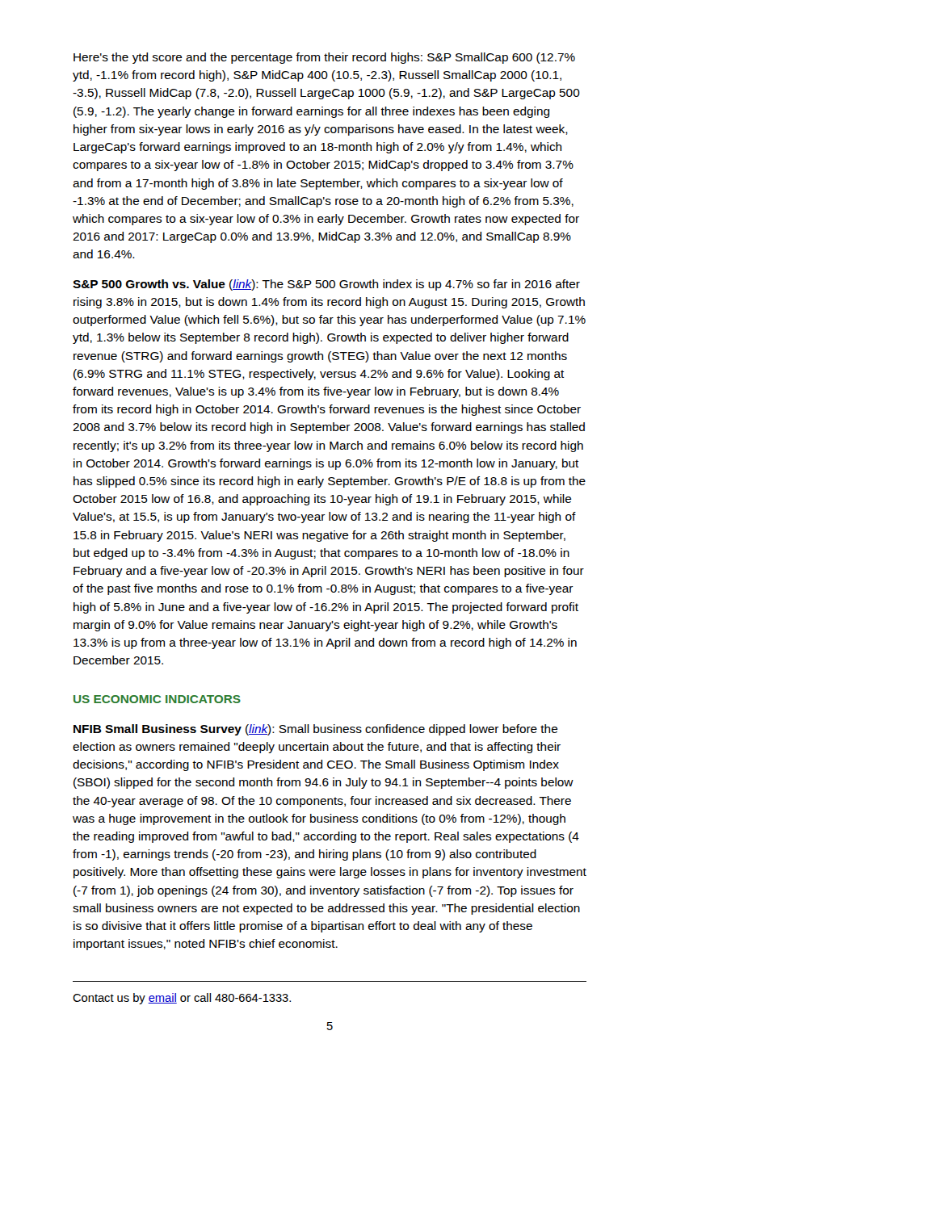Here's the ytd score and the percentage from their record highs: S&P SmallCap 600 (12.7% ytd, -1.1% from record high), S&P MidCap 400 (10.5, -2.3), Russell SmallCap 2000 (10.1, -3.5), Russell MidCap (7.8, -2.0), Russell LargeCap 1000 (5.9, -1.2), and S&P LargeCap 500 (5.9, -1.2). The yearly change in forward earnings for all three indexes has been edging higher from six-year lows in early 2016 as y/y comparisons have eased. In the latest week, LargeCap's forward earnings improved to an 18-month high of 2.0% y/y from 1.4%, which compares to a six-year low of -1.8% in October 2015; MidCap's dropped to 3.4% from 3.7% and from a 17-month high of 3.8% in late September, which compares to a six-year low of -1.3% at the end of December; and SmallCap's rose to a 20-month high of 6.2% from 5.3%, which compares to a six-year low of 0.3% in early December. Growth rates now expected for 2016 and 2017: LargeCap 0.0% and 13.9%, MidCap 3.3% and 12.0%, and SmallCap 8.9% and 16.4%.
S&P 500 Growth vs. Value (link): The S&P 500 Growth index is up 4.7% so far in 2016 after rising 3.8% in 2015, but is down 1.4% from its record high on August 15. During 2015, Growth outperformed Value (which fell 5.6%), but so far this year has underperformed Value (up 7.1% ytd, 1.3% below its September 8 record high). Growth is expected to deliver higher forward revenue (STRG) and forward earnings growth (STEG) than Value over the next 12 months (6.9% STRG and 11.1% STEG, respectively, versus 4.2% and 9.6% for Value). Looking at forward revenues, Value's is up 3.4% from its five-year low in February, but is down 8.4% from its record high in October 2014. Growth's forward revenues is the highest since October 2008 and 3.7% below its record high in September 2008. Value's forward earnings has stalled recently; it's up 3.2% from its three-year low in March and remains 6.0% below its record high in October 2014. Growth's forward earnings is up 6.0% from its 12-month low in January, but has slipped 0.5% since its record high in early September. Growth's P/E of 18.8 is up from the October 2015 low of 16.8, and approaching its 10-year high of 19.1 in February 2015, while Value's, at 15.5, is up from January's two-year low of 13.2 and is nearing the 11-year high of 15.8 in February 2015. Value's NERI was negative for a 26th straight month in September, but edged up to -3.4% from -4.3% in August; that compares to a 10-month low of -18.0% in February and a five-year low of -20.3% in April 2015. Growth's NERI has been positive in four of the past five months and rose to 0.1% from -0.8% in August; that compares to a five-year high of 5.8% in June and a five-year low of -16.2% in April 2015. The projected forward profit margin of 9.0% for Value remains near January's eight-year high of 9.2%, while Growth's 13.3% is up from a three-year low of 13.1% in April and down from a record high of 14.2% in December 2015.
US ECONOMIC INDICATORS
NFIB Small Business Survey (link): Small business confidence dipped lower before the election as owners remained "deeply uncertain about the future, and that is affecting their decisions," according to NFIB's President and CEO. The Small Business Optimism Index (SBOI) slipped for the second month from 94.6 in July to 94.1 in September--4 points below the 40-year average of 98. Of the 10 components, four increased and six decreased. There was a huge improvement in the outlook for business conditions (to 0% from -12%), though the reading improved from "awful to bad," according to the report. Real sales expectations (4 from -1), earnings trends (-20 from -23), and hiring plans (10 from 9) also contributed positively. More than offsetting these gains were large losses in plans for inventory investment (-7 from 1), job openings (24 from 30), and inventory satisfaction (-7 from -2). Top issues for small business owners are not expected to be addressed this year. "The presidential election is so divisive that it offers little promise of a bipartisan effort to deal with any of these important issues," noted NFIB's chief economist.
Contact us by email or call 480-664-1333.
5